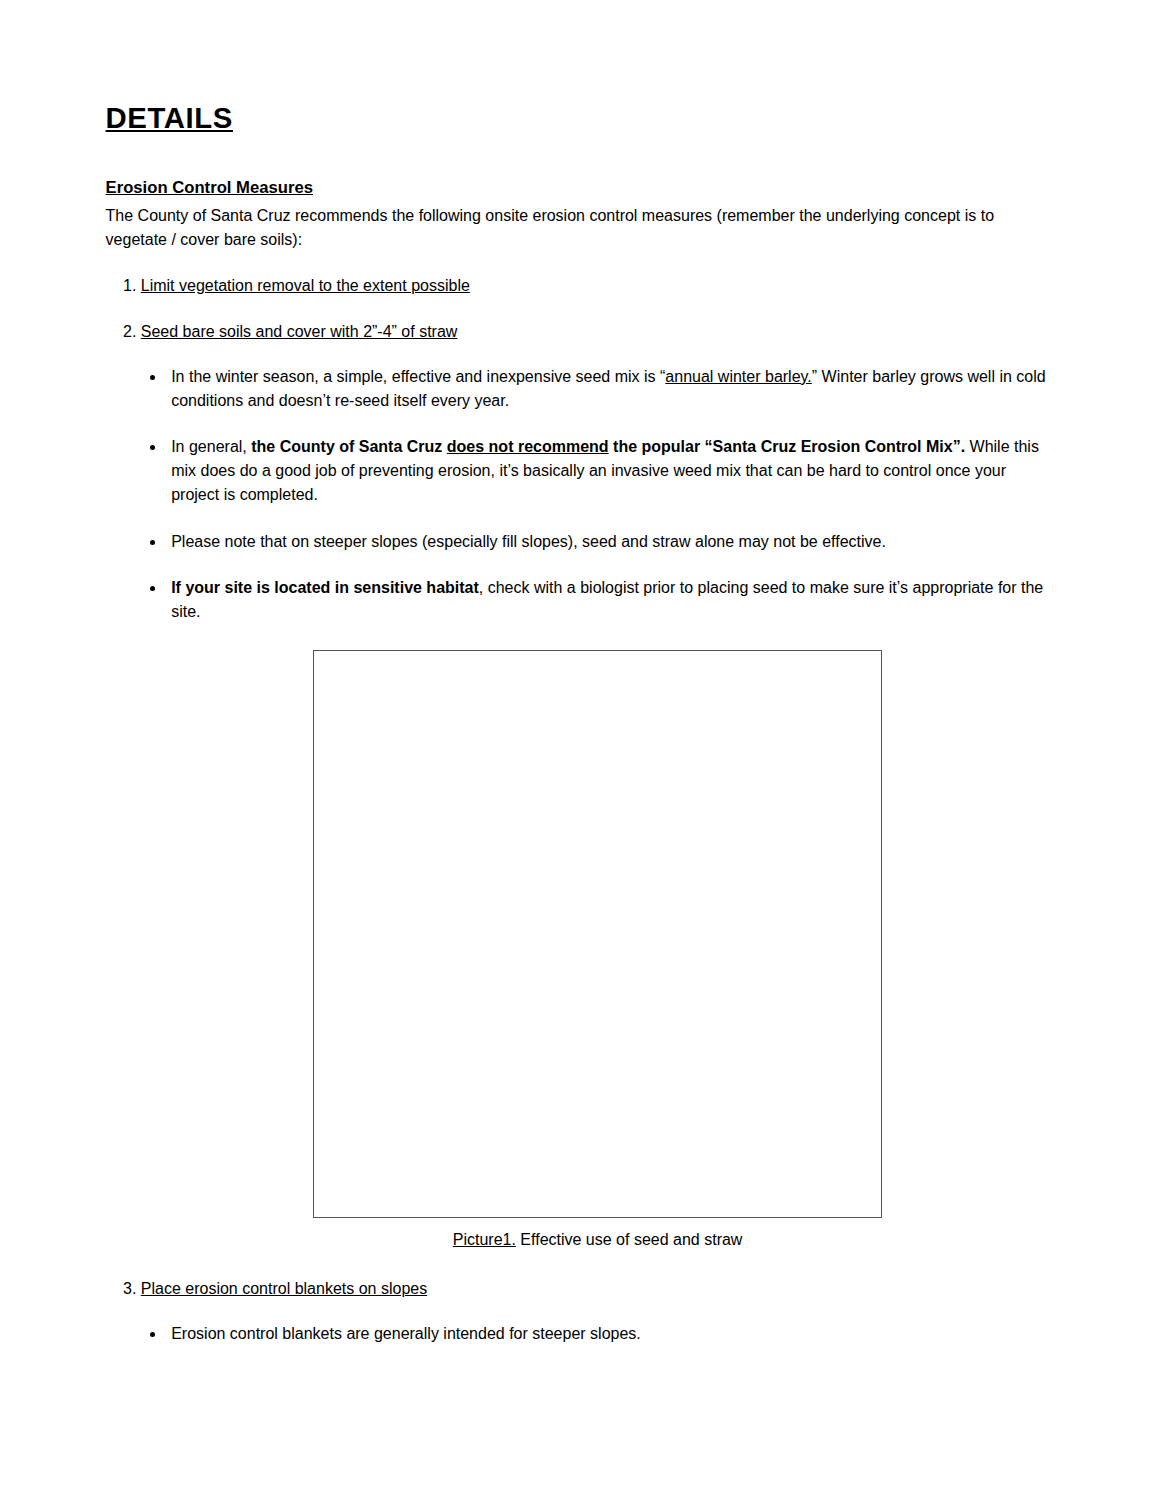DETAILS
Erosion Control Measures
The County of Santa Cruz recommends the following onsite erosion control measures (remember the underlying concept is to vegetate / cover bare soils):
Limit vegetation removal to the extent possible
Seed bare soils and cover with 2”-4” of straw
In the winter season, a simple, effective and inexpensive seed mix is “annual winter barley.” Winter barley grows well in cold conditions and doesn’t re-seed itself every year.
In general, the County of Santa Cruz does not recommend the popular “Santa Cruz Erosion Control Mix”. While this mix does do a good job of preventing erosion, it’s basically an invasive weed mix that can be hard to control once your project is completed.
Please note that on steeper slopes (especially fill slopes), seed and straw alone may not be effective.
If your site is located in sensitive habitat, check with a biologist prior to placing seed to make sure it’s appropriate for the site.
Picture1. Effective use of seed and straw
Place erosion control blankets on slopes
Erosion control blankets are generally intended for steeper slopes.